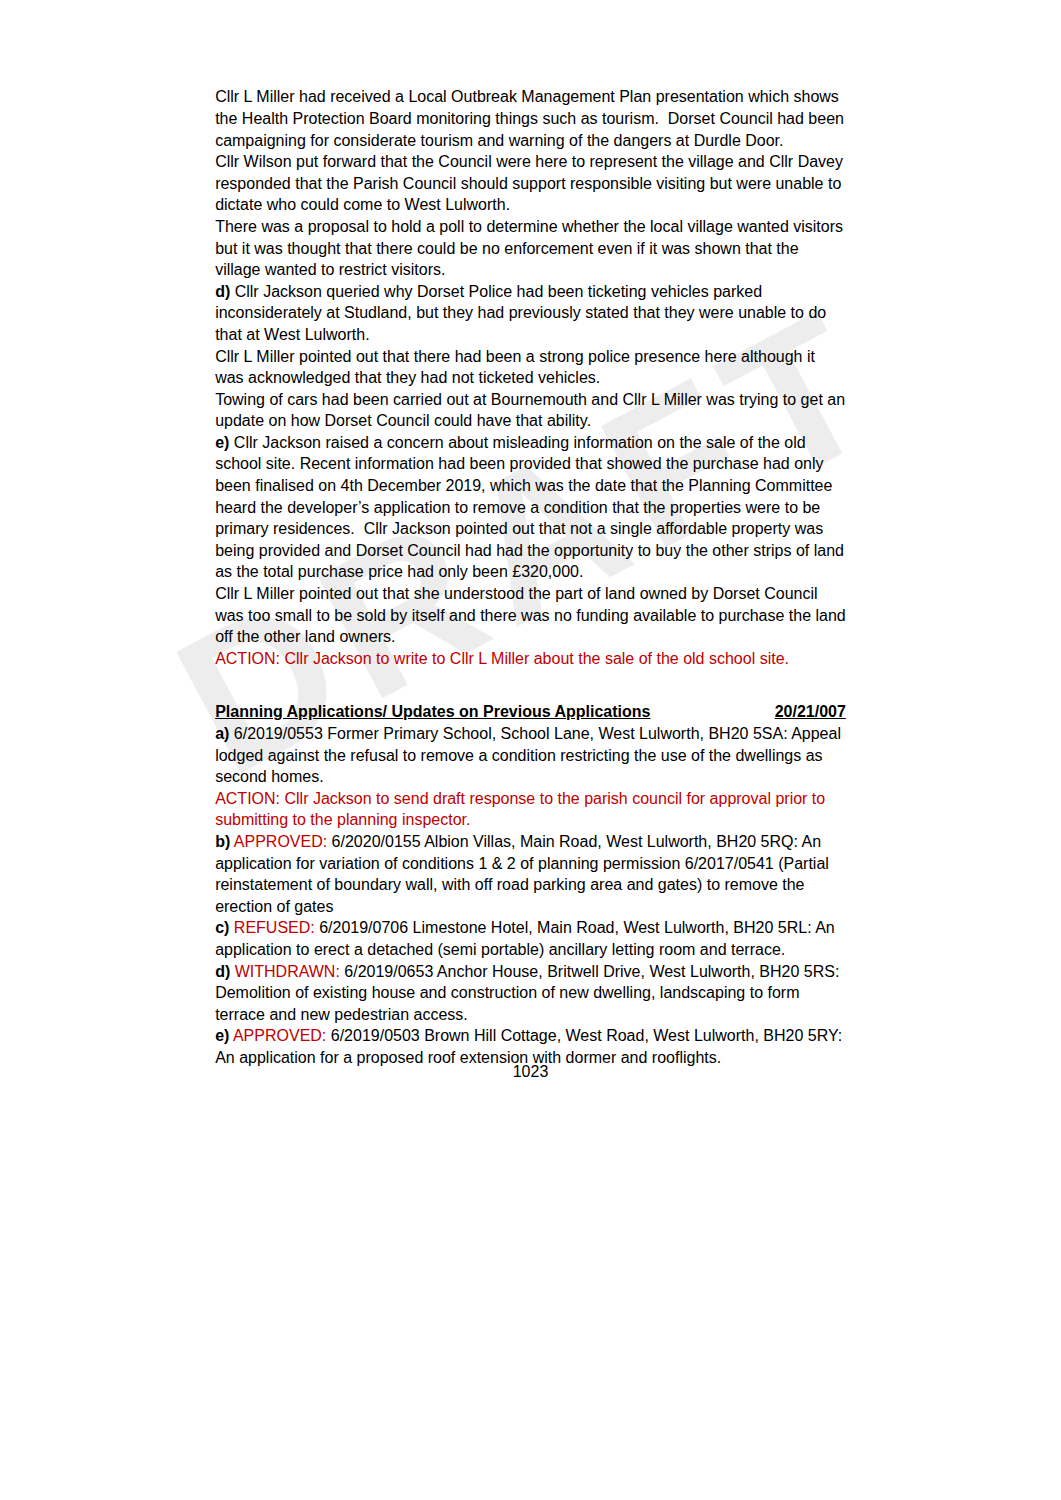DRAFT
Cllr L Miller had received a Local Outbreak Management Plan presentation which shows the Health Protection Board monitoring things such as tourism. Dorset Council had been campaigning for considerate tourism and warning of the dangers at Durdle Door.
Cllr Wilson put forward that the Council were here to represent the village and Cllr Davey responded that the Parish Council should support responsible visiting but were unable to dictate who could come to West Lulworth.
There was a proposal to hold a poll to determine whether the local village wanted visitors but it was thought that there could be no enforcement even if it was shown that the village wanted to restrict visitors.
d) Cllr Jackson queried why Dorset Police had been ticketing vehicles parked inconsiderately at Studland, but they had previously stated that they were unable to do that at West Lulworth.
Cllr L Miller pointed out that there had been a strong police presence here although it was acknowledged that they had not ticketed vehicles.
Towing of cars had been carried out at Bournemouth and Cllr L Miller was trying to get an update on how Dorset Council could have that ability.
e) Cllr Jackson raised a concern about misleading information on the sale of the old school site. Recent information had been provided that showed the purchase had only been finalised on 4th December 2019, which was the date that the Planning Committee heard the developer’s application to remove a condition that the properties were to be primary residences. Cllr Jackson pointed out that not a single affordable property was being provided and Dorset Council had had the opportunity to buy the other strips of land as the total purchase price had only been £320,000.
Cllr L Miller pointed out that she understood the part of land owned by Dorset Council was too small to be sold by itself and there was no funding available to purchase the land off the other land owners.
ACTION: Cllr Jackson to write to Cllr L Miller about the sale of the old school site.
Planning Applications/ Updates on Previous Applications 20/21/007
a) 6/2019/0553 Former Primary School, School Lane, West Lulworth, BH20 5SA: Appeal lodged against the refusal to remove a condition restricting the use of the dwellings as second homes.
ACTION: Cllr Jackson to send draft response to the parish council for approval prior to submitting to the planning inspector.
b) APPROVED: 6/2020/0155 Albion Villas, Main Road, West Lulworth, BH20 5RQ: An application for variation of conditions 1 & 2 of planning permission 6/2017/0541 (Partial reinstatement of boundary wall, with off road parking area and gates) to remove the erection of gates
c) REFUSED: 6/2019/0706 Limestone Hotel, Main Road, West Lulworth, BH20 5RL: An application to erect a detached (semi portable) ancillary letting room and terrace.
d) WITHDRAWN: 6/2019/0653 Anchor House, Britwell Drive, West Lulworth, BH20 5RS: Demolition of existing house and construction of new dwelling, landscaping to form terrace and new pedestrian access.
e) APPROVED: 6/2019/0503 Brown Hill Cottage, West Road, West Lulworth, BH20 5RY: An application for a proposed roof extension with dormer and rooflights.
1023